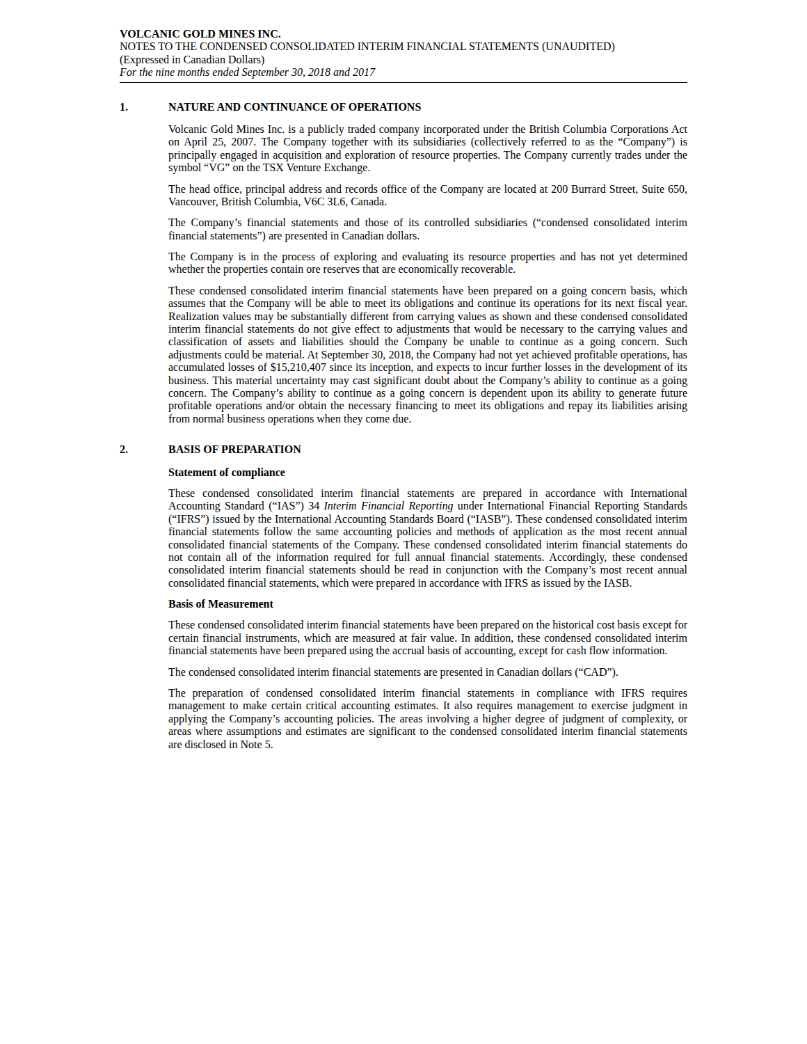Volcanic Gold Mines Inc.
Notes to the Condensed Consolidated Interim Financial Statements (Unaudited)
(Expressed in Canadian Dollars)
For the nine months ended September 30, 2018 and 2017
1. Nature and Continuance of Operations
Volcanic Gold Mines Inc. is a publicly traded company incorporated under the British Columbia Corporations Act on April 25, 2007. The Company together with its subsidiaries (collectively referred to as the “Company”) is principally engaged in acquisition and exploration of resource properties. The Company currently trades under the symbol “VG” on the TSX Venture Exchange.
The head office, principal address and records office of the Company are located at 200 Burrard Street, Suite 650, Vancouver, British Columbia, V6C 3L6, Canada.
The Company’s financial statements and those of its controlled subsidiaries (“condensed consolidated interim financial statements”) are presented in Canadian dollars.
The Company is in the process of exploring and evaluating its resource properties and has not yet determined whether the properties contain ore reserves that are economically recoverable.
These condensed consolidated interim financial statements have been prepared on a going concern basis, which assumes that the Company will be able to meet its obligations and continue its operations for its next fiscal year. Realization values may be substantially different from carrying values as shown and these condensed consolidated interim financial statements do not give effect to adjustments that would be necessary to the carrying values and classification of assets and liabilities should the Company be unable to continue as a going concern. Such adjustments could be material. At September 30, 2018, the Company had not yet achieved profitable operations, has accumulated losses of $15,210,407 since its inception, and expects to incur further losses in the development of its business. This material uncertainty may cast significant doubt about the Company’s ability to continue as a going concern. The Company’s ability to continue as a going concern is dependent upon its ability to generate future profitable operations and/or obtain the necessary financing to meet its obligations and repay its liabilities arising from normal business operations when they come due.
2. Basis of Preparation
Statement of compliance
These condensed consolidated interim financial statements are prepared in accordance with International Accounting Standard (“IAS”) 34 Interim Financial Reporting under International Financial Reporting Standards (“IFRS”) issued by the International Accounting Standards Board (“IASB”). These condensed consolidated interim financial statements follow the same accounting policies and methods of application as the most recent annual consolidated financial statements of the Company. These condensed consolidated interim financial statements do not contain all of the information required for full annual financial statements. Accordingly, these condensed consolidated interim financial statements should be read in conjunction with the Company’s most recent annual consolidated financial statements, which were prepared in accordance with IFRS as issued by the IASB.
Basis of Measurement
These condensed consolidated interim financial statements have been prepared on the historical cost basis except for certain financial instruments, which are measured at fair value. In addition, these condensed consolidated interim financial statements have been prepared using the accrual basis of accounting, except for cash flow information.
The condensed consolidated interim financial statements are presented in Canadian dollars (“CAD”).
The preparation of condensed consolidated interim financial statements in compliance with IFRS requires management to make certain critical accounting estimates. It also requires management to exercise judgment in applying the Company’s accounting policies. The areas involving a higher degree of judgment of complexity, or areas where assumptions and estimates are significant to the condensed consolidated interim financial statements are disclosed in Note 5.